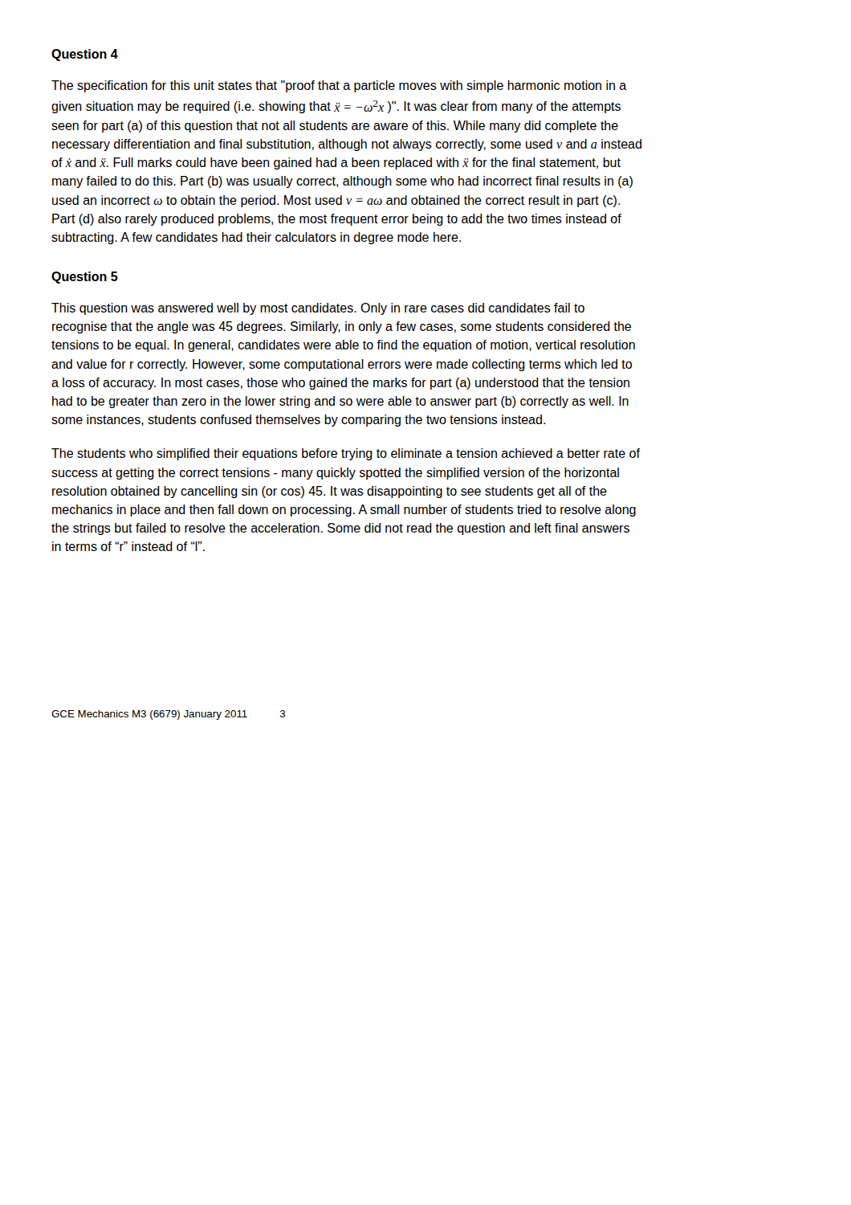Question 4
The specification for this unit states that "proof that a particle moves with simple harmonic motion in a given situation may be required (i.e. showing that ẍ = −ω2x )". It was clear from many of the attempts seen for part (a) of this question that not all students are aware of this. While many did complete the necessary differentiation and final substitution, although not always correctly, some used v and a instead of ẋ and ẍ. Full marks could have been gained had a been replaced with ẍ for the final statement, but many failed to do this. Part (b) was usually correct, although some who had incorrect final results in (a) used an incorrect ω to obtain the period. Most used v = aω and obtained the correct result in part (c). Part (d) also rarely produced problems, the most frequent error being to add the two times instead of subtracting. A few candidates had their calculators in degree mode here.
Question 5
This question was answered well by most candidates. Only in rare cases did candidates fail to recognise that the angle was 45 degrees. Similarly, in only a few cases, some students considered the tensions to be equal. In general, candidates were able to find the equation of motion, vertical resolution and value for r correctly. However, some computational errors were made collecting terms which led to a loss of accuracy. In most cases, those who gained the marks for part (a) understood that the tension had to be greater than zero in the lower string and so were able to answer part (b) correctly as well. In some instances, students confused themselves by comparing the two tensions instead.
The students who simplified their equations before trying to eliminate a tension achieved a better rate of success at getting the correct tensions - many quickly spotted the simplified version of the horizontal resolution obtained by cancelling sin (or cos) 45. It was disappointing to see students get all of the mechanics in place and then fall down on processing. A small number of students tried to resolve along the strings but failed to resolve the acceleration. Some did not read the question and left final answers in terms of “r” instead of “l”.
GCE Mechanics M3 (6679) January 20113